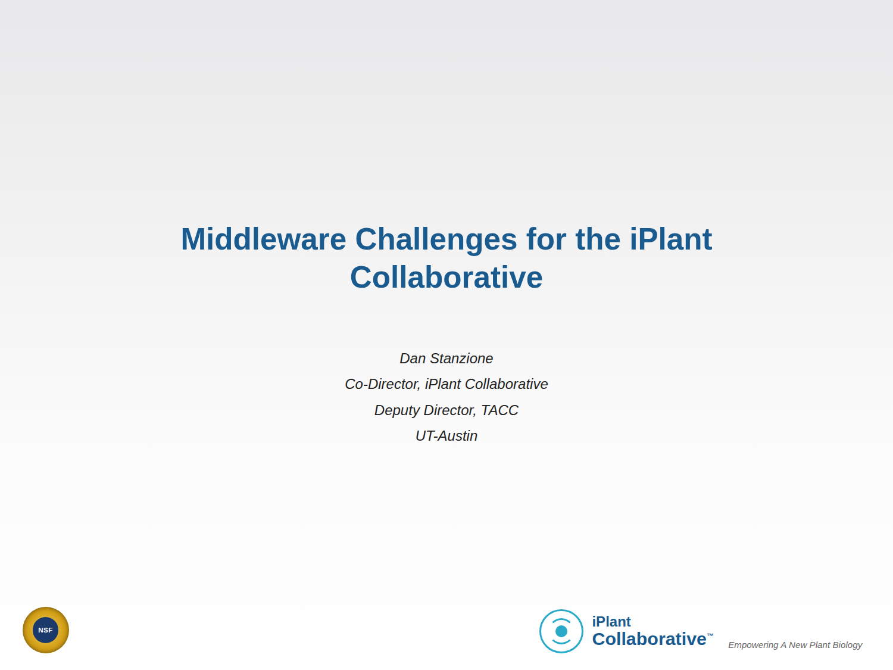Middleware Challenges for the iPlant Collaborative
Dan Stanzione
Co-Director, iPlant Collaborative
Deputy Director, TACC
UT-Austin
NSF
iPlant
Collaborative™
Empowering A New Plant Biology